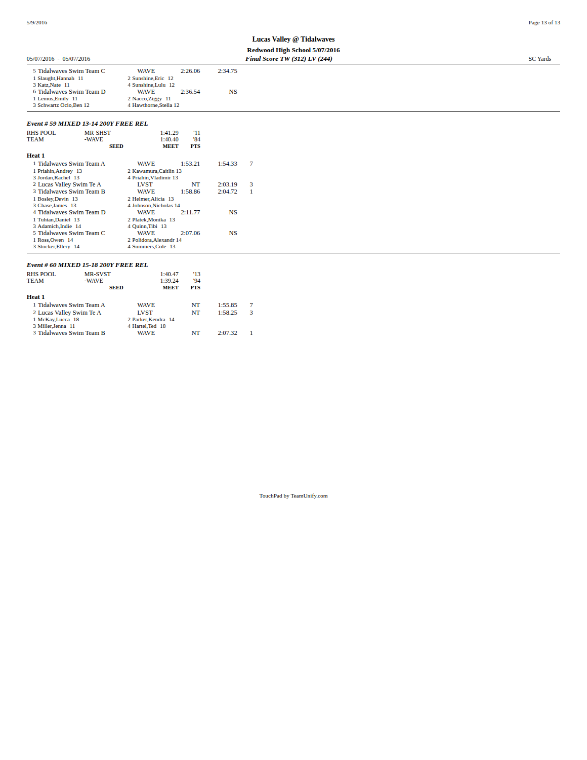5/9/2016
Page 13 of 13
Lucas Valley @ Tidalwaves
Redwood High School 5/07/2016
05/07/2016 - 05/07/2016
Final Score TW (312) LV (244)
SC Yards
| 5 | Tidalwaves Swim Team C | WAVE | 2:26.06 | 2:34.75 | |
| 1 Slaught,Hannah 11 | 2 Sunshine,Eric 12 |
| 3 Katz,Nate 11 | 4 Sunshine,Lulu 12 |
| 6 | Tidalwaves Swim Team D | WAVE | 2:36.54 | NS | |
| 1 Lemus,Emily 11 | 2 Nacco,Ziggy 11 |
| 3 Schwartz Ocio,Ben 12 | 4 Hawthorne,Stella 12 |
Event # 59 MIXED 13-14 200Y FREE REL
| RHS POOL | MR-SHST | 1:41.29 | '11 |
| TEAM | -WAVE | 1:40.40 | '84 |
| | SEED | MEET | PTS |
Heat 1
| 1 | Tidalwaves Swim Team A | WAVE | 1:53.21 | 1:54.33 | 7 |
| 1 Priahin,Andrey 13 | 2 Kawamura,Caitlin 13 |
| 3 Jordan,Rachel 13 | 4 Priahin,Vladimir 13 |
| 2 | Lucas Valley Swim Te A | LVST | NT | 2:03.19 | 3 |
| 3 | Tidalwaves Swim Team B | WAVE | 1:58.86 | 2:04.72 | 1 |
| 1 Bosley,Devin 13 | 2 Helmer,Alicia 13 |
| 3 Chase,James 13 | 4 Johnson,Nicholas 14 |
| 4 | Tidalwaves Swim Team D | WAVE | 2:11.77 | NS | |
| 1 Tuhtan,Daniel 13 | 2 Platek,Monika 13 |
| 3 Adamich,Indie 14 | 4 Quinn,Tibi 13 |
| 5 | Tidalwaves Swim Team C | WAVE | 2:07.06 | NS | |
| 1 Ross,Owen 14 | 2 Polidora,Alexandr 14 |
| 3 Stocker,Ellery 14 | 4 Summers,Cole 13 |
Event # 60 MIXED 15-18 200Y FREE REL
| RHS POOL | MR-SVST | 1:40.47 | '13 |
| TEAM | -WAVE | 1:39.24 | '94 |
| | SEED | MEET | PTS |
Heat 1
| 1 | Tidalwaves Swim Team A | WAVE | NT | 1:55.85 | 7 |
| 2 | Lucas Valley Swim Te A | LVST | NT | 1:58.25 | 3 |
| 1 McKay,Lucca 18 | 2 Parker,Kendra 14 |
| 3 Miller,Jenna 11 | 4 Hartel,Ted 18 |
| 3 | Tidalwaves Swim Team B | WAVE | NT | 2:07.32 | 1 |
TouchPad by TeamUnify.com